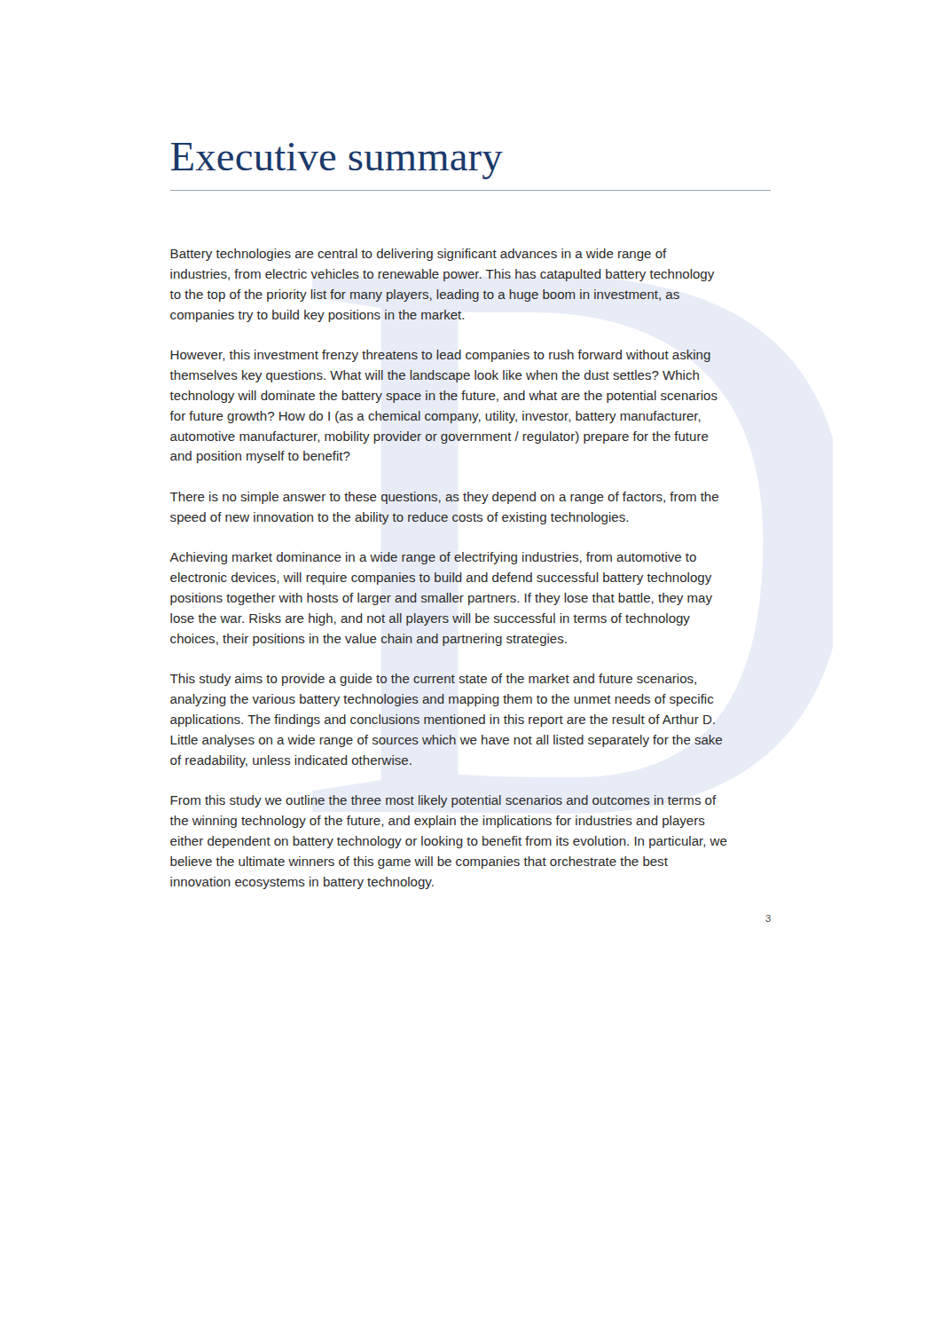D
Executive summary
Battery technologies are central to delivering significant advances in a wide range of industries, from electric vehicles to renewable power. This has catapulted battery technology to the top of the priority list for many players, leading to a huge boom in investment, as companies try to build key positions in the market.
However, this investment frenzy threatens to lead companies to rush forward without asking themselves key questions. What will the landscape look like when the dust settles? Which technology will dominate the battery space in the future, and what are the potential scenarios for future growth? How do I (as a chemical company, utility, investor, battery manufacturer, automotive manufacturer, mobility provider or government / regulator) prepare for the future and position myself to benefit?
There is no simple answer to these questions, as they depend on a range of factors, from the speed of new innovation to the ability to reduce costs of existing technologies.
Achieving market dominance in a wide range of electrifying industries, from automotive to electronic devices, will require companies to build and defend successful battery technology positions together with hosts of larger and smaller partners. If they lose that battle, they may lose the war. Risks are high, and not all players will be successful in terms of technology choices, their positions in the value chain and partnering strategies.
This study aims to provide a guide to the current state of the market and future scenarios, analyzing the various battery technologies and mapping them to the unmet needs of specific applications. The findings and conclusions mentioned in this report are the result of Arthur D. Little analyses on a wide range of sources which we have not all listed separately for the sake of readability, unless indicated otherwise.
From this study we outline the three most likely potential scenarios and outcomes in terms of the winning technology of the future, and explain the implications for industries and players either dependent on battery technology or looking to benefit from its evolution. In particular, we believe the ultimate winners of this game will be companies that orchestrate the best innovation ecosystems in battery technology.
3